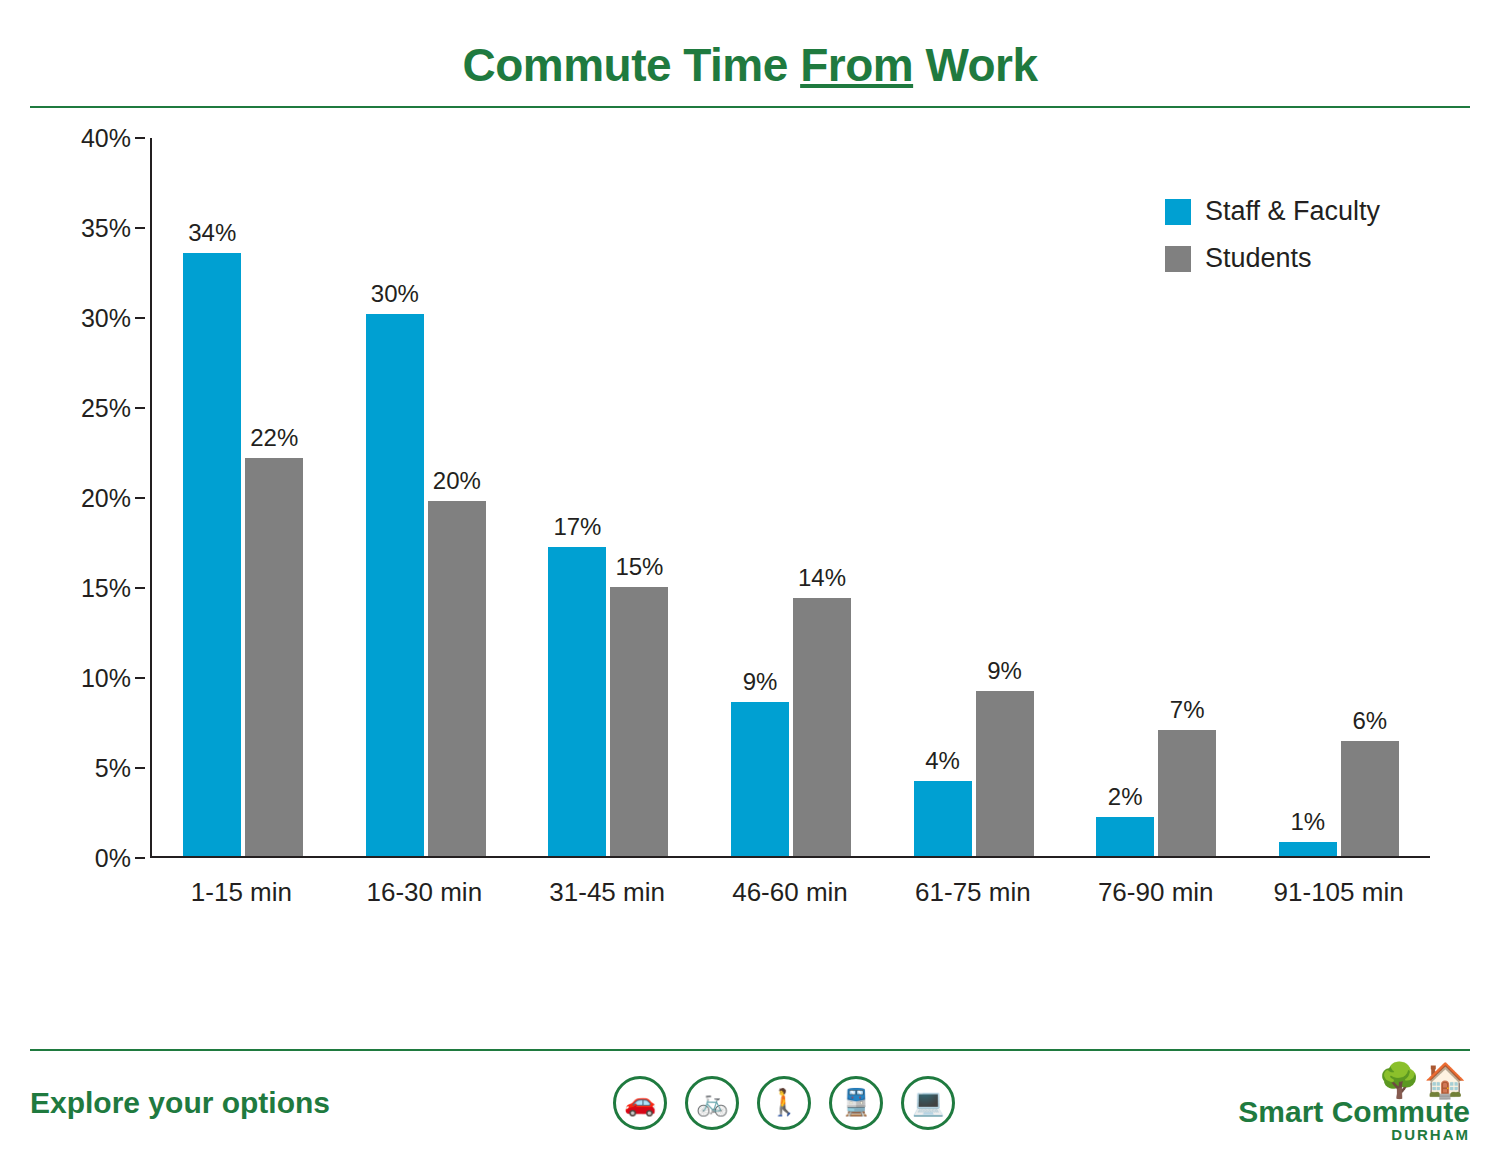Commute Time From Work
Staff & Faculty
Students
40% 35% 30% 25% 20% 15% 10% 5% 0%
34%
22%
30%
20%
17%
15%
9%
14%
4%
9%
2%
7%
1%
6%
1-15 min
16-30 min
31-45 min
46-60 min
61-75 min
76-90 min
91-105 min
Explore your options
🚗
🚲
🚶
🚆
💻
🌳🏠
Smart Commute
DURHAM